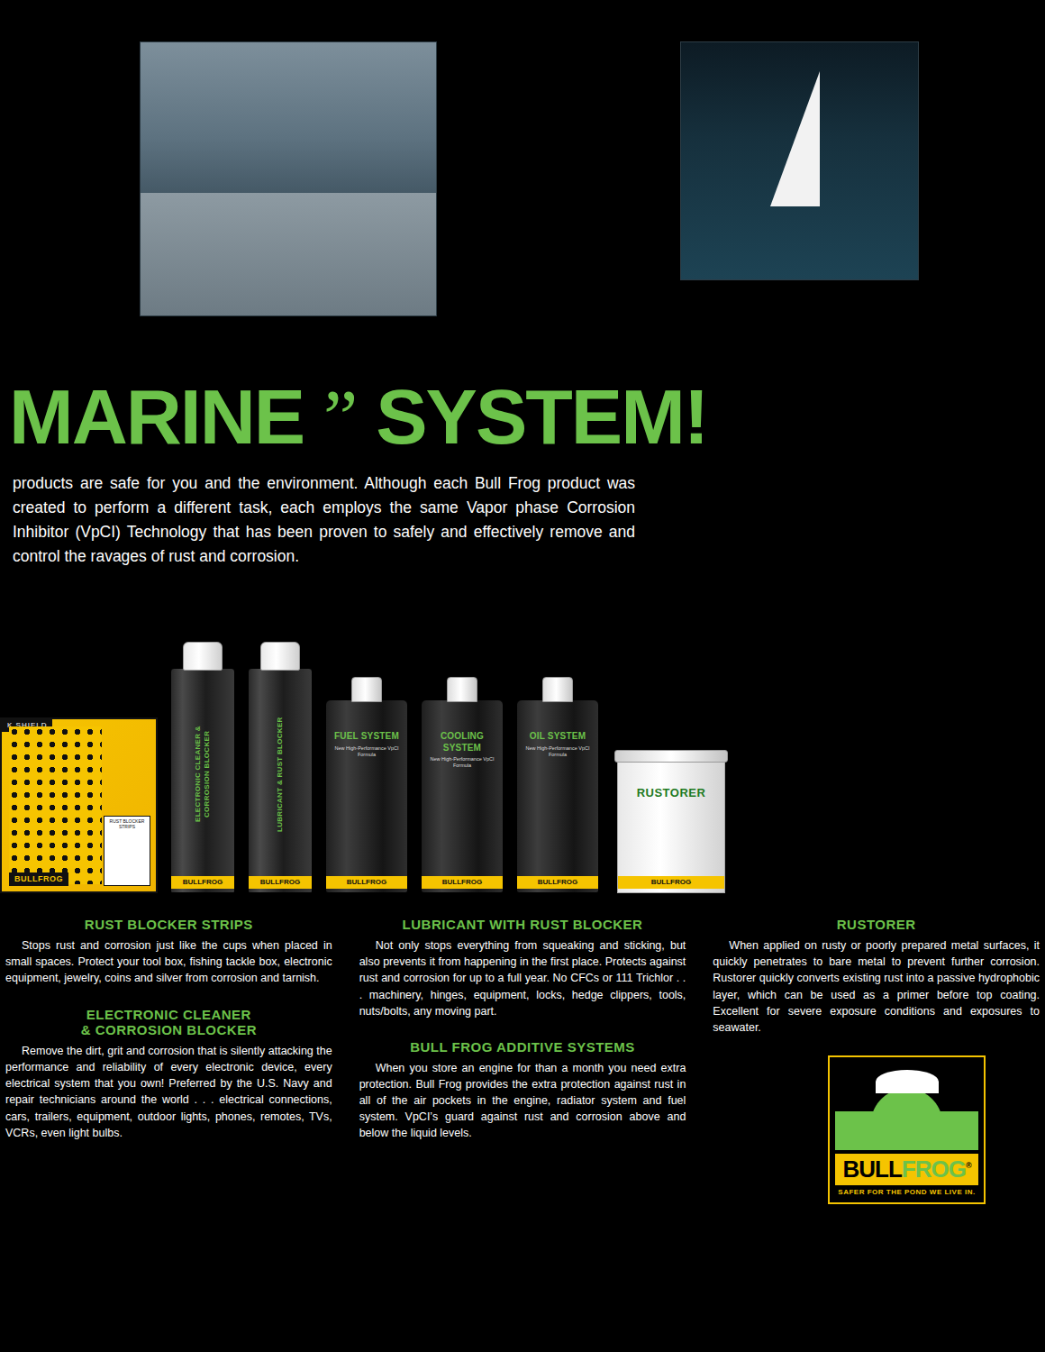MARINE ” SYSTEM!
products are safe for you and the environment. Although each Bull Frog product was created to perform a different task, each employs the same Vapor phase Corrosion Inhibitor (VpCI) Technology that has been proven to safely and effectively remove and control the ravages of rust and corrosion.
K SHIELD
RUST BLOCKER STRIPS
BULLFROG
ELECTRONIC CLEANER & CORROSION BLOCKER
BULLFROG
LUBRICANT & RUST BLOCKER
BULLFROG
FUEL SYSTEM
New High-Performance VpCI Formula
BULLFROG
COOLING SYSTEM
New High-Performance VpCI Formula
BULLFROG
OIL SYSTEM
New High-Performance VpCI Formula
BULLFROG
RUSTORER
BULLFROG
Rust Blocker Strips
Stops rust and corrosion just like the cups when placed in small spaces. Protect your tool box, fishing tackle box, electronic equipment, jewelry, coins and silver from corrosion and tarnish.
Electronic Cleaner
& Corrosion Blocker
Remove the dirt, grit and corrosion that is silently attacking the performance and reliability of every electronic device, every electrical system that you own! Preferred by the U.S. Navy and repair technicians around the world . . . electrical connections, cars, trailers, equipment, outdoor lights, phones, remotes, TVs, VCRs, even light bulbs.
Lubricant with Rust Blocker
Not only stops everything from squeaking and sticking, but also prevents it from happening in the first place. Protects against rust and corrosion for up to a full year. No CFCs or 111 Trichlor . . . machinery, hinges, equipment, locks, hedge clippers, tools, nuts/bolts, any moving part.
Bull Frog Additive Systems
When you store an engine for than a month you need extra protection. Bull Frog provides the extra protection against rust in all of the air pockets in the engine, radiator system and fuel system. VpCI’s guard against rust and corrosion above and below the liquid levels.
Rustorer
When applied on rusty or poorly prepared metal surfaces, it quickly penetrates to bare metal to prevent further corrosion. Rustorer quickly converts existing rust into a passive hydrophobic layer, which can be used as a primer before top coating. Excellent for severe exposure conditions and exposures to seawater.
BULLFROG®
SAFER FOR THE POND WE LIVE IN.